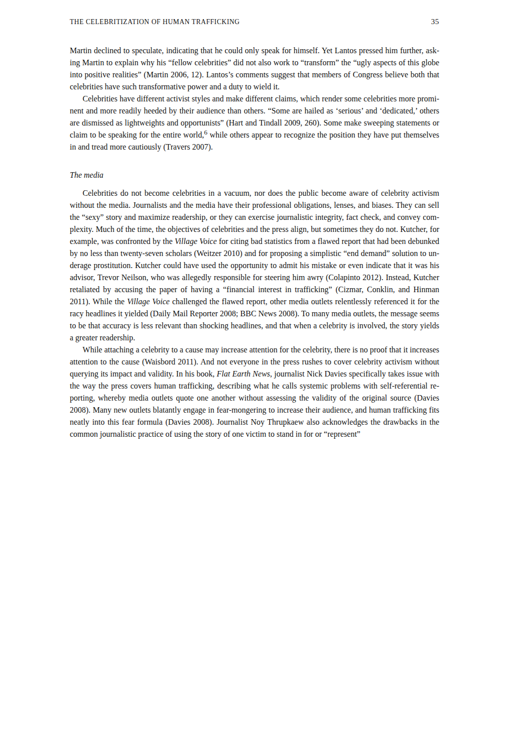The Celebritization of Human Trafficking 35
Martin declined to speculate, indicating that he could only speak for himself. Yet Lantos pressed him further, asking Martin to explain why his “fellow celebrities” did not also work to “transform” the “ugly aspects of this globe into positive realities” (Martin 2006, 12). Lantos’s comments suggest that members of Congress believe both that celebrities have such transformative power and a duty to wield it.
Celebrities have different activist styles and make different claims, which render some celebrities more prominent and more readily heeded by their audience than others. “Some are hailed as ‘serious’ and ‘dedicated,’ others are dismissed as lightweights and opportunists” (Hart and Tindall 2009, 260). Some make sweeping statements or claim to be speaking for the entire world,6 while others appear to recognize the position they have put themselves in and tread more cautiously (Travers 2007).
The media
Celebrities do not become celebrities in a vacuum, nor does the public become aware of celebrity activism without the media. Journalists and the media have their professional obligations, lenses, and biases. They can sell the “sexy” story and maximize readership, or they can exercise journalistic integrity, fact check, and convey complexity. Much of the time, the objectives of celebrities and the press align, but sometimes they do not. Kutcher, for example, was confronted by the Village Voice for citing bad statistics from a flawed report that had been debunked by no less than twenty-seven scholars (Weitzer 2010) and for proposing a simplistic “end demand” solution to underage prostitution. Kutcher could have used the opportunity to admit his mistake or even indicate that it was his advisor, Trevor Neilson, who was allegedly responsible for steering him awry (Colapinto 2012). Instead, Kutcher retaliated by accusing the paper of having a “financial interest in trafficking” (Cizmar, Conklin, and Hinman 2011). While the Village Voice challenged the flawed report, other media outlets relentlessly referenced it for the racy headlines it yielded (Daily Mail Reporter 2008; BBC News 2008). To many media outlets, the message seems to be that accuracy is less relevant than shocking headlines, and that when a celebrity is involved, the story yields a greater readership.
While attaching a celebrity to a cause may increase attention for the celebrity, there is no proof that it increases attention to the cause (Waisbord 2011). And not everyone in the press rushes to cover celebrity activism without querying its impact and validity. In his book, Flat Earth News, journalist Nick Davies specifically takes issue with the way the press covers human trafficking, describing what he calls systemic problems with self-referential reporting, whereby media outlets quote one another without assessing the validity of the original source (Davies 2008). Many new outlets blatantly engage in fear-mongering to increase their audience, and human trafficking fits neatly into this fear formula (Davies 2008). Journalist Noy Thrupkaew also acknowledges the drawbacks in the common journalistic practice of using the story of one victim to stand in for or “represent”